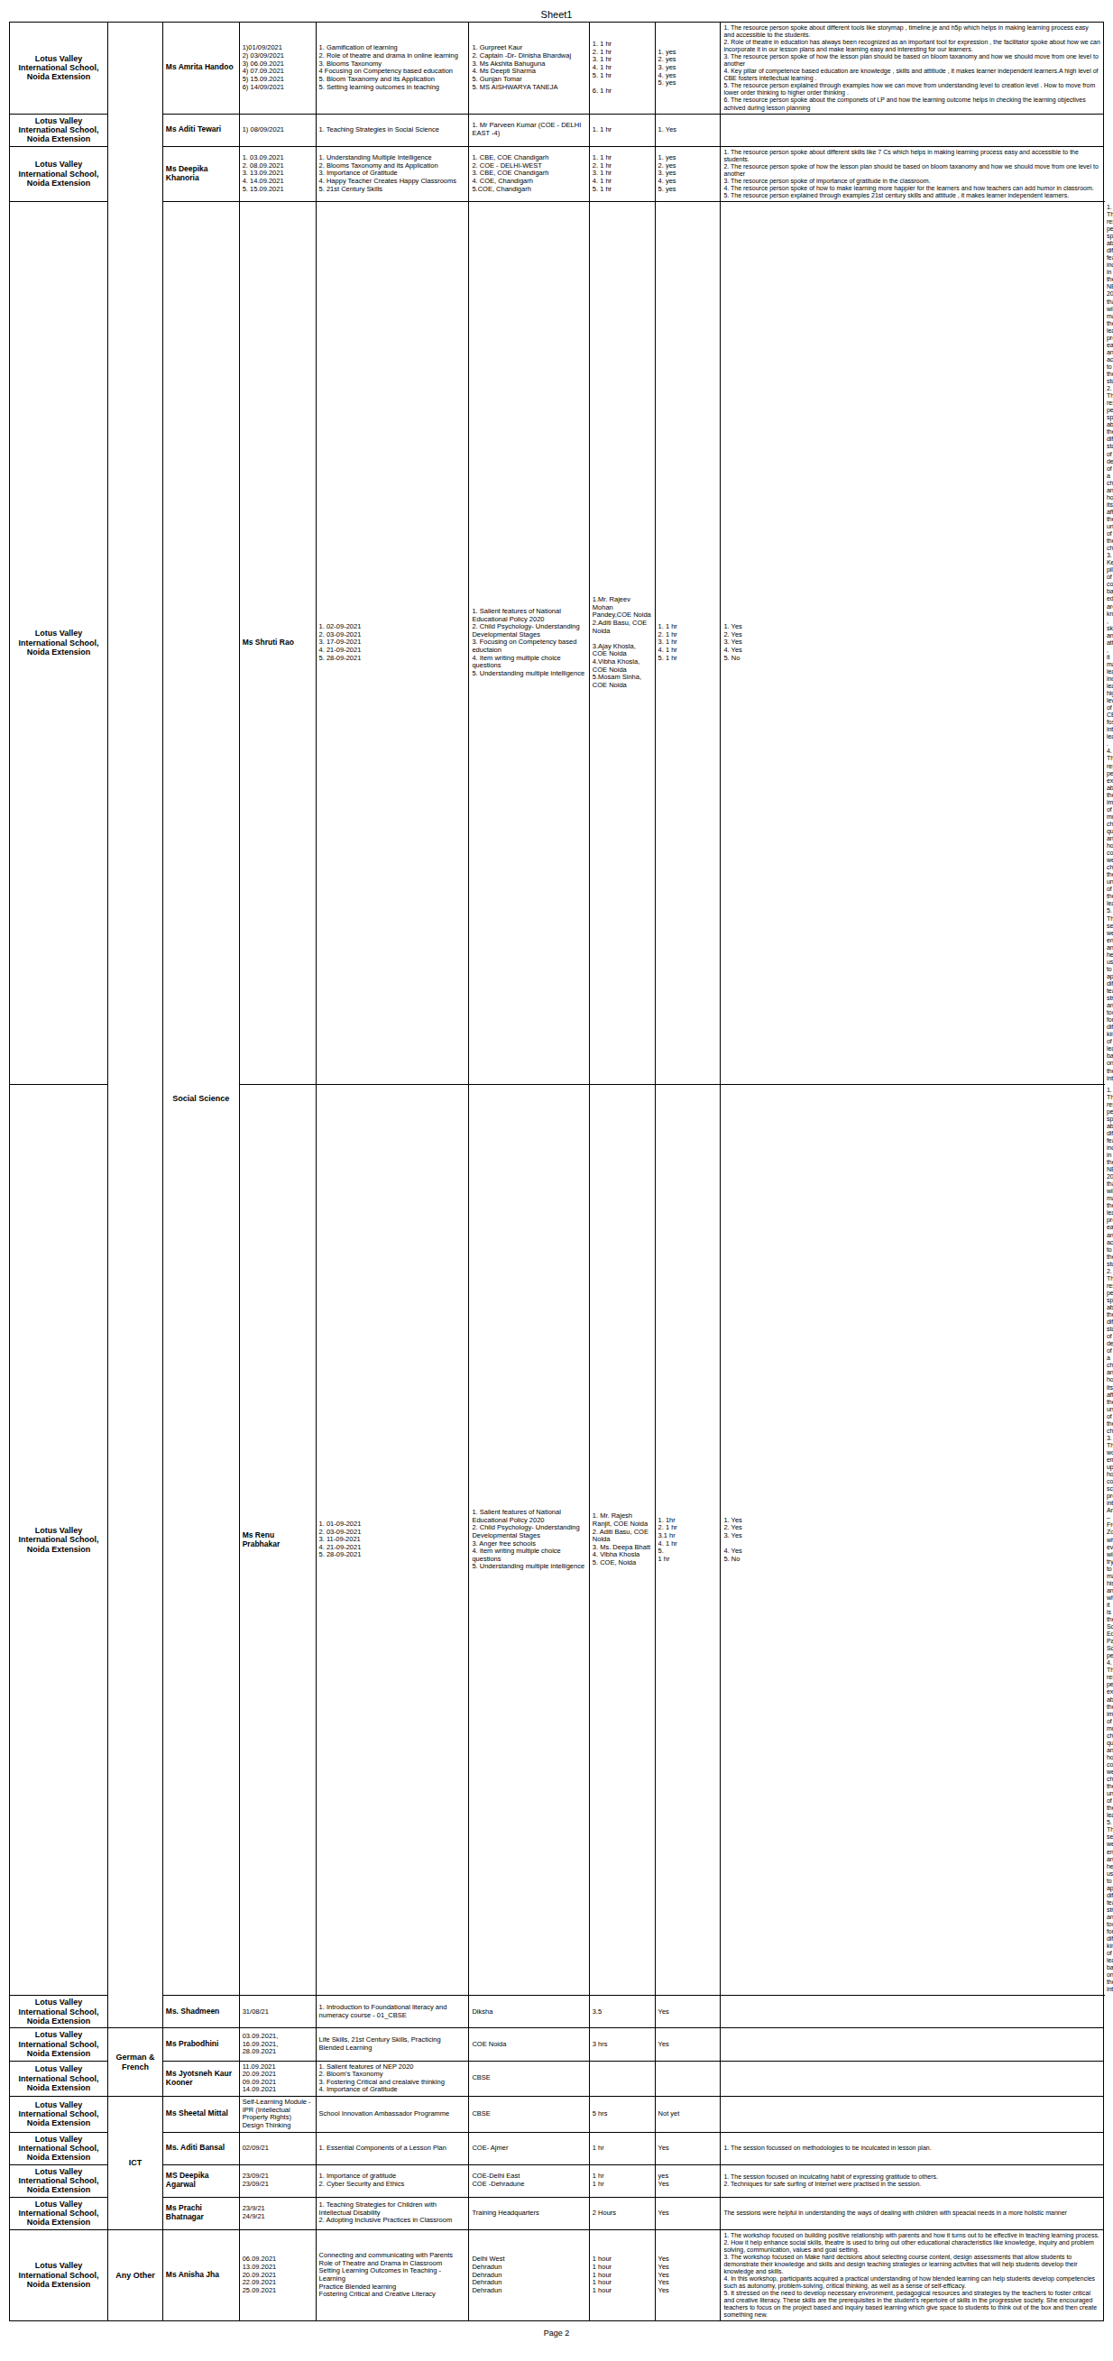Sheet1
| Lotus Valley International School, Noida Extension | | Ms Amrita Handoo | 1)01/09/2021 2) 03/09/2021 3) 06.09.2021 4) 07.09.2021 5) 15.09.2021 6) 14/09/2021 | 1. Gamification of learning 2. Role of theatre and drama in online learning 3. Blooms Taxonomy 4 Focusing on Competency based education 5. Bloom Taxanomy and its Application 5. Setting learning outcomes in teaching | 1. Gurpreet Kaur 2. Captain -Dr- Dinisha Bhardwaj 3. Ms Akshita Bahuguna 4. Ms Deepti Sharma 5. Gunjan Tomar 5. MS AISHWARYA TANEJA | 1. 1 hr 2. 1 hr 3. 1 hr 4. 1 hr 5. 1 hr 6. 1 hr | 1. yes 2. yes 3. yes 4. yes 5. yes | 1. The resource person spoke about different tools like storymap , timeline.je and h5p which helps in making learning process easy and accessible to the students. 2. Role of theatre in education has always been recognized as an important tool for expression , the facilitator spoke about how we can incorporate it in our lesson plans and make learning easy and interesting for our learners. 3. The resource person spoke of how the lesson plan should be based on bloom taxanomy and how we should move from one level to another 4. Key pillar of competence based education are knowledge , skills and attitiude , it makes learner independent learners.A high level of CBE fosters intellectual learning . 5. The resource person explained through examples how we can move from understanding level to creation level . How to move from lower order thinking to higher order thinking . 6. The resource person spoke about the componets of LP and how the learning outcome helps in checking the learning objectives achived during lesson planning |
| Lotus Valley International School, Noida Extension | Ms Aditi Tewari | 1) 08/09/2021 | 1. Teaching Strategies in Social Science | 1. Mr Parveen Kumar (COE - DELHI EAST -4) | 1. 1 hr | 1. Yes | |
| Lotus Valley International School, Noida Extension | Ms Deepika Khanoria | 1. 03.09.2021 2. 08.09.2021 3. 13.09.2021 4. 14.09.2021 5. 15.09.2021 | 1. Understanding Multiple Intelligence 2. Blooms Taxonomy and its Application 3. Importance of Gratitude 4. Happy Teacher Creates Happy Classrooms 5. 21st Century Skills | 1. CBE, COE Chandigarh 2. COE - DELHI-WEST 3. CBE, COE Chandigarh 4. COE, Chandigarh 5.COE, Chandigarh | 1. 1 hr 2. 1 hr 3. 1 hr 4. 1 hr 5. 1 hr | 1. yes 2. yes 3. yes 4. yes 5. yes | 1. The resource person spoke about different skills like 7 Cs which helps in making learning process easy and accessible to the students. 2. The resource person spoke of how the lesson plan should be based on bloom taxanomy and how we should move from one level to another 3. The resource person spoke of importance of gratitude in the classroom. 4. The resource person spoke of how to make learning more happier for the learners and how teachers can add humor in classroom. 5. The resource person explained through examples 21st century skills and attitude , it makes learner independent learners. |
| Lotus Valley International School, Noida Extension | Social Science | Ms Shruti Rao | 1. 02-09-2021 2. 03-09-2021 3. 17-09-2021 4. 21-09-2021 5. 28-09-2021 | 1. Salient features of National Educational Policy 2020 2. Child Psychology- Understanding Developmental Stages 3. Focusing on Competency based eductaion 4. Item writing multiple choice questions 5. Understanding multiple intelligence | 1.Mr. Rajeev Mohan Pandey,COE Noida 2.Aditi Basu, COE Noida 3.Ajay Khosla, COE Noida 4.Vibha Khosla, COE Noida 5.Mosam Sinha, COE Noida | 1. 1 hr 2. 1 hr 3. 1 hr 4. 1 hr 5. 1 hr | 1. Yes 2. Yes 3. Yes 4. Yes 5. No | 1. The resource person spoke about different features included in the NEP 2020 that will make the learning process easy and accesible to the students. 2. The resource person spoke about the different stages of development of a child and how its affects the understanding of the child. 3. Key pillar of competence based education are knowledge , skills and attitiude , it makes learner independent learners.A high level of CBE fosters intellectual learning . 4. The resource person explained about the importance of multiple choice questions and how conveniently we check the understanding of the learners. 5. The sessions were enriching and helped us to apply different teaching strategies and tools for different kind of learners based on their intelligences. |
| Lotus Valley International School, Noida Extension | Ms Renu Prabhakar | 1. 01-09-2021 2. 03-09-2021 3. 11-09-2021 4. 21-09-2021 5. 28-09-2021 | 1. Salient features of National Educational Policy 2020 2. Child Psychology- Understanding Developmental Stages 3. Anger free schools 4. Item writing multiple choice questions 5. Understanding multiple intelligence | 1. Mr. Rajesh Ranjit, COE Noida 2. Aditi Basu, COE Noida 3. Ms. Deepa Bhatt 4. Vibha Khosla 5. COE, Noida | 1. 1hr 2. 1 hr 3.1 hr 4. 1 hr 5. 1 hr | 1. Yes 2. Yes 3. Yes 4. Yes 5. No | 1. The resource person spoke about different features included in the NEP 2020 that will make the learning process easy and accessible to the students. 2. The resource person spoke about the different stages of development of a child and how its affects the understanding of the child. 3. The workshop emphasized upon how convert school premises into Anger –Free Zone where everyone will try to manage his/her anger, whether it is the School Educators, Parents, School personnel. 4. The resource person explained about the importance of multiple choice questions and how conveniently we check the understanding of the learners. 5. The sessions were enriching and helped us to apply different teaching strategies and tools for different kind of learners based on their intelligences. |
| Lotus Valley International School, Noida Extension | Ms. Shadmeen | 31/08/21 | 1. Introduction to Foundational literacy and numeracy course - 01_CBSE | Diksha | 3.5 | Yes | |
| Lotus Valley International School, Noida Extension | German & French | Ms Prabodhini | 03.09.2021, 16.09.2021, 28.09.2021 | Life Skills, 21st Century Skills, Practicing Blended Learning | COE Noida | 3 hrs | Yes | |
| Lotus Valley International School, Noida Extension | Ms Jyotsneh Kaur Kooner | 11.09.2021 20.09.2021 09.09.2021 14.09.2021 | 1. Salient features of NEP 2020 2. Bloom's Taxonomy 3. Fostering Critical and crealaive thinking 4. Importance of Gratitude | CBSE | | | |
| Lotus Valley International School, Noida Extension | ICT | Ms Sheetal Mittal | Self-Learning Module - IPR (Intellectual Property Rights) Design Thinking | School Innovation Ambassador Programme | CBSE | 5 hrs | Not yet | |
| Lotus Valley International School, Noida Extension | Ms. Aditi Bansal | 02/09/21 | 1. Essential Components of a Lesson Plan | COE- Ajmer | 1 hr | Yes | 1. The session focussed on methodologies to be inculcated in lesson plan. |
| Lotus Valley International School, Noida Extension | MS Deepika Agarwal | 23/09/21 23/09/21 | 1. Importance of gratitude 2. Cyber Security and Ethics | COE-Delhi East COE -Dehradune | 1 hr 1 hr | yes Yes | 1. The session focused on inculcating habit of expressing gratitude to others. 2. Techniques for safe surfing of Internet were practised in the session. |
| Lotus Valley International School, Noida Extension | Ms Prachi Bhatnagar | 23/9/21 24/9/21 | 1. Teaching Strategies for Children with Intellectual Disability 2. Adopting Inclusive Practices in Classroom | Training Headquarters | 2 Hours | Yes | The sessions were helpful in understanding the ways of dealing with children with speacial needs in a more holistic manner |
| Lotus Valley International School, Noida Extension | Any Other | Ms Anisha Jha | 06.09.2021 13.09.2021 20.09.2021 22.09.2021 25.09.2021 | Connecting and communicating with Parents Role of Theatre and Drama in Classroom Setting Learning Outcomes in Teaching - Learning Practice Blended learning Fostering Critical and Creative Literacy | Delhi West Dehradun Dehradun Dehradun Dehradun | 1 hour 1 hour 1 hour 1 hour 1 hour | Yes Yes Yes Yes Yes | 1. The workshop focused on building positive relationship with parents and how it turns out to be effective in teaching learning process. 2. How it help enhance social skills, theatre is used to bring out other educational characteristics like knowledge, inquiry and problem solving, communication, values and goal setting. 3. The workshop focused on Make hard decisions about selecting course content, design assessments that allow students to demonstrate their knowledge and skills and design teaching strategies or learning activities that will help students develop their knowledge and skills. 4. In this workshop, participants acquired a practical understanding of how blended learning can help students develop competencies such as autonomy, problem-solving, critical thinking, as well as a sense of self-efficacy. 5. It stressed on the need to develop necessary environment, pedagogical resources and strategies by the teachers to foster critical and creative literacy. These skills are the prerequisites in the student's repertoire of skills in the progressive society. She encouraged teachers to focus on the project based and inquiry based learning which give space to students to think out of the box and then create something new. |
Page 2